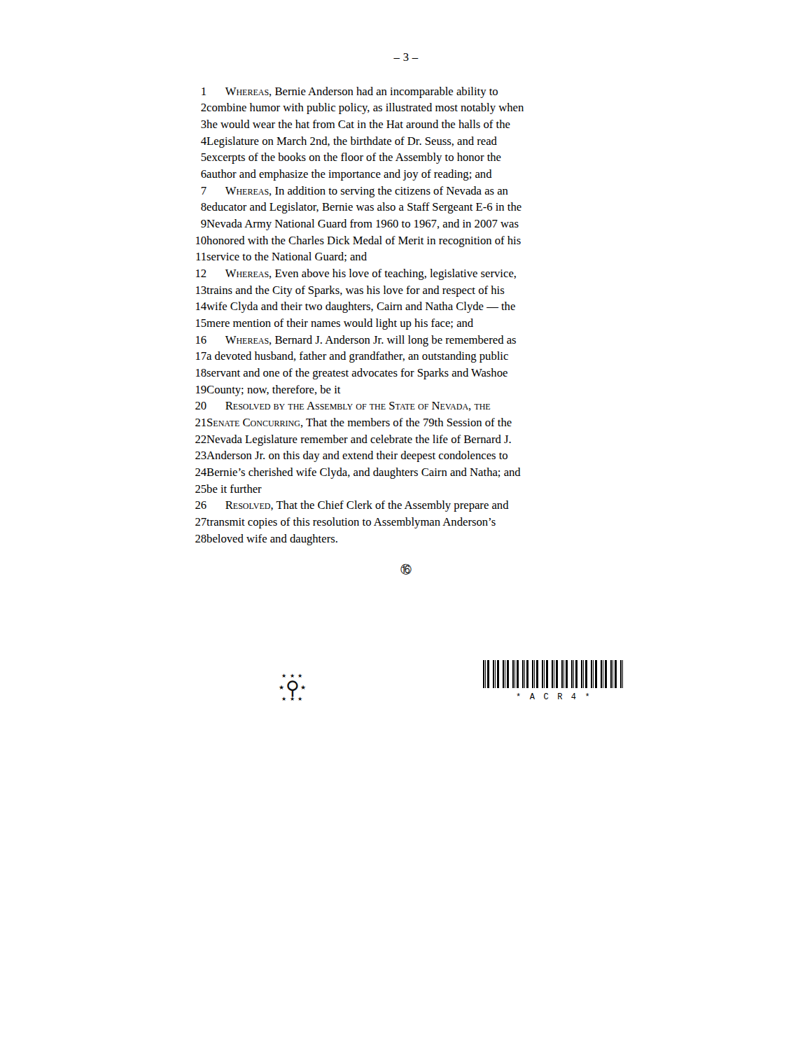– 3 –
| 1 | Whereas , Bernie Anderson had an incomparable ability to |
| 2 | combine humor with public policy, as illustrated most notably when |
| 3 | he would wear the hat from Cat in the Hat around the halls of the |
| 4 | Legislature on March 2nd, the birthdate of Dr. Seuss, and read |
| 5 | excerpts of the books on the floor of the Assembly to honor the |
| 6 | author and emphasize the importance and joy of reading; and |
| 7 | Whereas , In addition to serving the citizens of Nevada as an |
| 8 | educator and Legislator, Bernie was also a Staff Sergeant E-6 in the |
| 9 | Nevada Army National Guard from 1960 to 1967, and in 2007 was |
| 10 | honored with the Charles Dick Medal of Merit in recognition of his |
| 11 | service to the National Guard; and |
| 12 | Whereas , Even above his love of teaching, legislative service, |
| 13 | trains and the City of Sparks, was his love for and respect of his |
| 14 | wife Clyda and their two daughters, Cairn and Natha Clyde — the |
| 15 | mere mention of their names would light up his face; and |
| 16 | Whereas , Bernard J. Anderson Jr. will long be remembered as |
| 17 | a devoted husband, father and grandfather, an outstanding public |
| 18 | servant and one of the greatest advocates for Sparks and Washoe |
| 19 | County; now, therefore, be it |
| 20 | Resolved by the Assembly of the State of Nevada, the |
| 21 | Senate Concurring , That the members of the 79th Session of the |
| 22 | Nevada Legislature remember and celebrate the life of Bernard J. |
| 23 | Anderson Jr. on this day and extend their deepest condolences to |
| 24 | Bernie’s cherished wife Clyda, and daughters Cairn and Natha; and |
| 25 | be it further |
| 26 | Resolved , That the Chief Clerk of the Assembly prepare and |
| 27 | transmit copies of this resolution to Assemblyman Anderson’s |
| 28 | beloved wife and daughters. |
⑯
★ ★ ★
★ ⚲ ★
★ ★ ★
* A C R 4 *